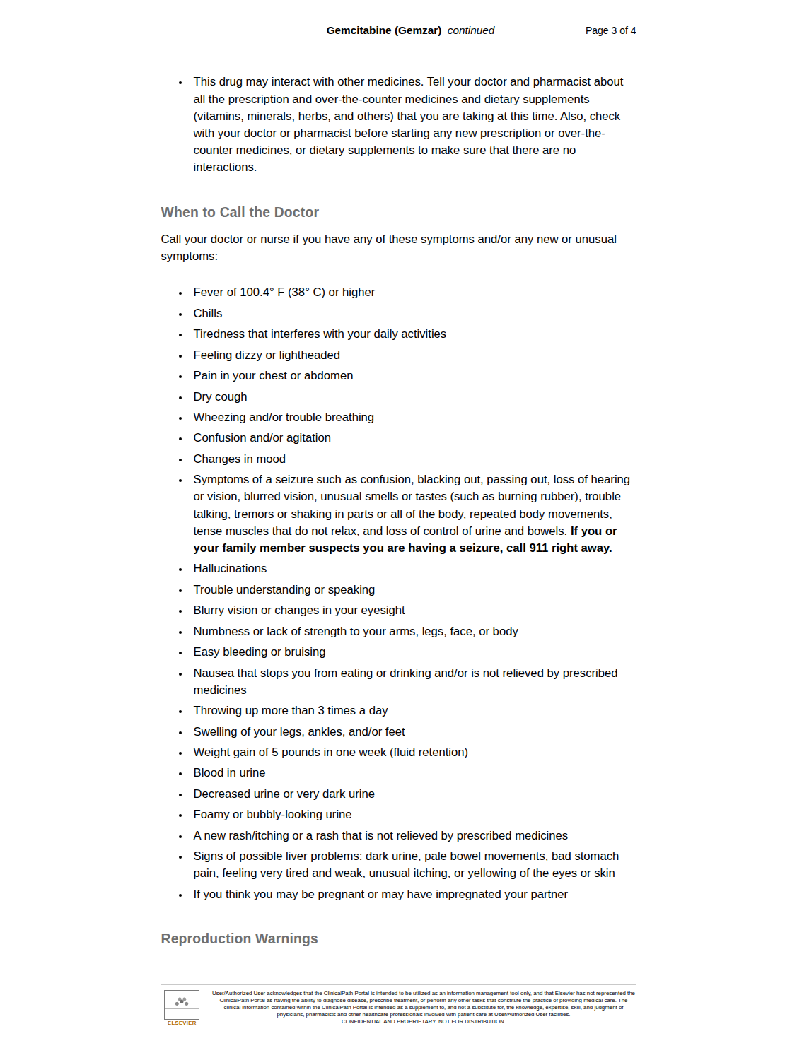Gemcitabine (Gemzar) continued
Page 3 of 4
This drug may interact with other medicines. Tell your doctor and pharmacist about all the prescription and over-the-counter medicines and dietary supplements (vitamins, minerals, herbs, and others) that you are taking at this time. Also, check with your doctor or pharmacist before starting any new prescription or over-the-counter medicines, or dietary supplements to make sure that there are no interactions.
When to Call the Doctor
Call your doctor or nurse if you have any of these symptoms and/or any new or unusual symptoms:
Fever of 100.4° F (38° C) or higher
Chills
Tiredness that interferes with your daily activities
Feeling dizzy or lightheaded
Pain in your chest or abdomen
Dry cough
Wheezing and/or trouble breathing
Confusion and/or agitation
Changes in mood
Symptoms of a seizure such as confusion, blacking out, passing out, loss of hearing or vision, blurred vision, unusual smells or tastes (such as burning rubber), trouble talking, tremors or shaking in parts or all of the body, repeated body movements, tense muscles that do not relax, and loss of control of urine and bowels. If you or your family member suspects you are having a seizure, call 911 right away.
Hallucinations
Trouble understanding or speaking
Blurry vision or changes in your eyesight
Numbness or lack of strength to your arms, legs, face, or body
Easy bleeding or bruising
Nausea that stops you from eating or drinking and/or is not relieved by prescribed medicines
Throwing up more than 3 times a day
Swelling of your legs, ankles, and/or feet
Weight gain of 5 pounds in one week (fluid retention)
Blood in urine
Decreased urine or very dark urine
Foamy or bubbly-looking urine
A new rash/itching or a rash that is not relieved by prescribed medicines
Signs of possible liver problems: dark urine, pale bowel movements, bad stomach pain, feeling very tired and weak, unusual itching, or yellowing of the eyes or skin
If you think you may be pregnant or may have impregnated your partner
Reproduction Warnings
ELSEVIER
User/Authorized User acknowledges that the ClinicalPath Portal is intended to be utilized as an information management tool only, and that Elsevier has not represented the ClinicalPath Portal as having the ability to diagnose disease, prescribe treatment, or perform any other tasks that constitute the practice of providing medical care. The clinical information contained within the ClinicalPath Portal is intended as a supplement to, and not a substitute for, the knowledge, expertise, skill, and judgment of physicians, pharmacists and other healthcare professionals involved with patient care at User/Authorized User facilities. CONFIDENTIAL AND PROPRIETARY. NOT FOR DISTRIBUTION.